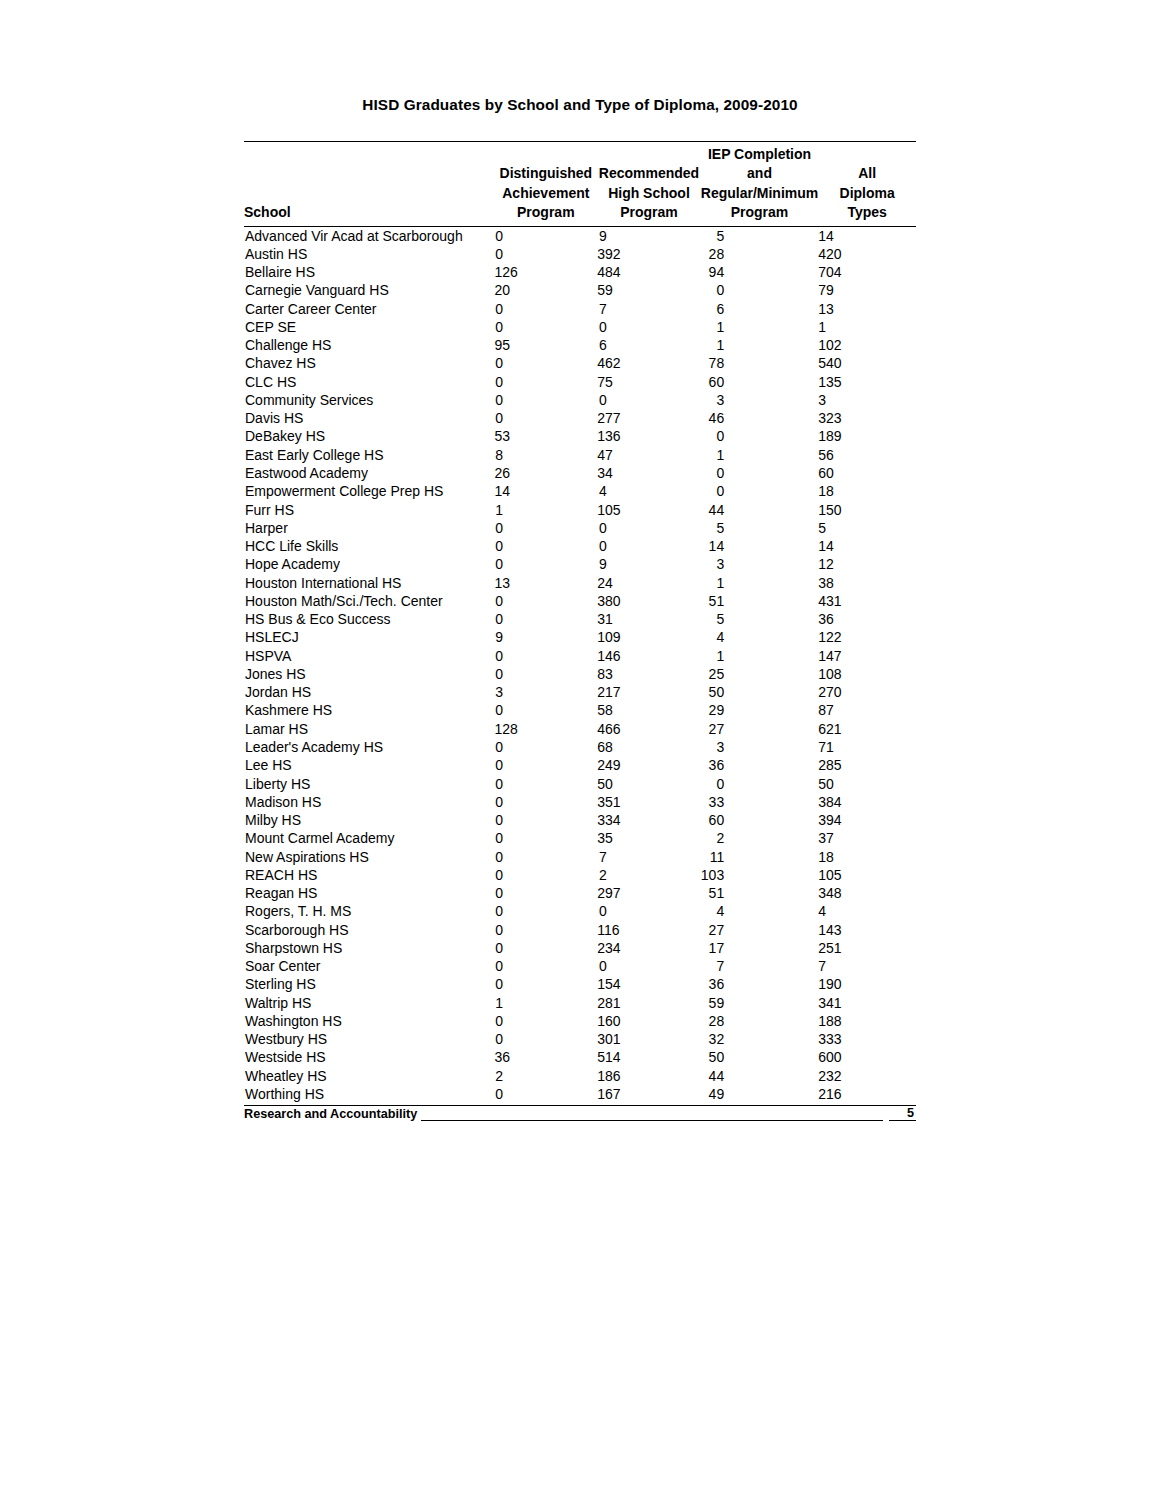HISD Graduates by School and Type of Diploma, 2009-2010
| | | | IEP Completion | |
| --- | --- | --- | --- | --- |
| | Distinguished | Recommended | and | All |
| | Achievement | High School | Regular/Minimum | Diploma |
| School | Program | Program | Program | Types |
| Advanced Vir Acad at Scarborough | 0 | 9 | 5 | 14 |
| Austin HS | 0 | 392 | 28 | 420 |
| Bellaire HS | 126 | 484 | 94 | 704 |
| Carnegie Vanguard HS | 20 | 59 | 0 | 79 |
| Carter Career Center | 0 | 7 | 6 | 13 |
| CEP SE | 0 | 0 | 1 | 1 |
| Challenge HS | 95 | 6 | 1 | 102 |
| Chavez HS | 0 | 462 | 78 | 540 |
| CLC HS | 0 | 75 | 60 | 135 |
| Community Services | 0 | 0 | 3 | 3 |
| Davis HS | 0 | 277 | 46 | 323 |
| DeBakey HS | 53 | 136 | 0 | 189 |
| East Early College HS | 8 | 47 | 1 | 56 |
| Eastwood Academy | 26 | 34 | 0 | 60 |
| Empowerment College Prep HS | 14 | 4 | 0 | 18 |
| Furr HS | 1 | 105 | 44 | 150 |
| Harper | 0 | 0 | 5 | 5 |
| HCC Life Skills | 0 | 0 | 14 | 14 |
| Hope Academy | 0 | 9 | 3 | 12 |
| Houston International HS | 13 | 24 | 1 | 38 |
| Houston Math/Sci./Tech. Center | 0 | 380 | 51 | 431 |
| HS Bus & Eco Success | 0 | 31 | 5 | 36 |
| HSLECJ | 9 | 109 | 4 | 122 |
| HSPVA | 0 | 146 | 1 | 147 |
| Jones HS | 0 | 83 | 25 | 108 |
| Jordan HS | 3 | 217 | 50 | 270 |
| Kashmere HS | 0 | 58 | 29 | 87 |
| Lamar HS | 128 | 466 | 27 | 621 |
| Leader's Academy HS | 0 | 68 | 3 | 71 |
| Lee HS | 0 | 249 | 36 | 285 |
| Liberty HS | 0 | 50 | 0 | 50 |
| Madison HS | 0 | 351 | 33 | 384 |
| Milby HS | 0 | 334 | 60 | 394 |
| Mount Carmel Academy | 0 | 35 | 2 | 37 |
| New Aspirations HS | 0 | 7 | 11 | 18 |
| REACH HS | 0 | 2 | 103 | 105 |
| Reagan HS | 0 | 297 | 51 | 348 |
| Rogers, T. H. MS | 0 | 0 | 4 | 4 |
| Scarborough HS | 0 | 116 | 27 | 143 |
| Sharpstown HS | 0 | 234 | 17 | 251 |
| Soar Center | 0 | 0 | 7 | 7 |
| Sterling HS | 0 | 154 | 36 | 190 |
| Waltrip HS | 1 | 281 | 59 | 341 |
| Washington HS | 0 | 160 | 28 | 188 |
| Westbury HS | 0 | 301 | 32 | 333 |
| Westside HS | 36 | 514 | 50 | 600 |
| Wheatley HS | 2 | 186 | 44 | 232 |
| Worthing HS | 0 | 167 | 49 | 216 |
Research and Accountability 5